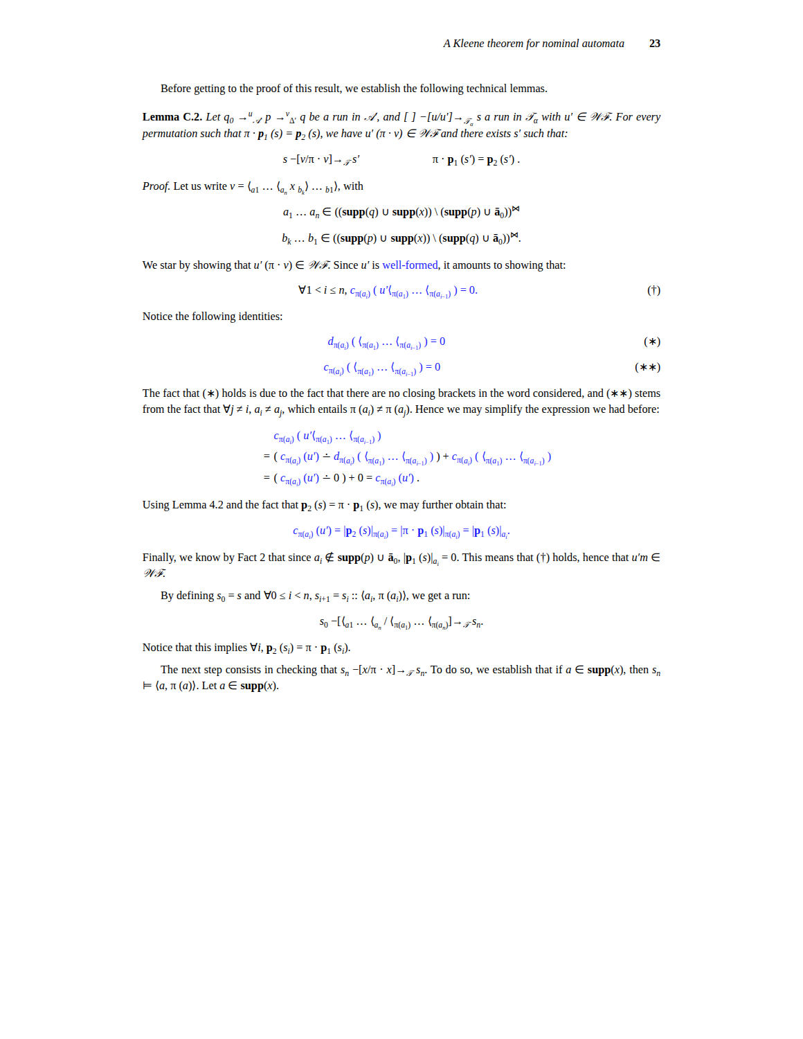A Kleene theorem for nominal automata 23
Before getting to the proof of this result, we establish the following technical lemmas.
Lemma C.2. Let q0 →u𝒜′ p →vΔ′ q be a run in 𝒜′, and [ ] −[u/u′]→𝒯α s a run in 𝒯α with u′ ∈ 𝒲ℱ. For every permutation such that π · p1 (s) = p2 (s), we have u′ (π · v) ∈ 𝒲ℱ and there exists s′ such that:
s −[v/π · v]→𝒯 s′ π · p1 (s′) = p2 (s′) .
Proof. Let us write v = ⟨a1 … ⟨an x bk⟩ … b1⟩, with
a1 … an ∈ ((supp(q) ∪ supp(x)) \ (supp(p) ∪ ā0))⋈
bk … b1 ∈ ((supp(p) ∪ supp(x)) \ (supp(q) ∪ ā0))⋈.
We star by showing that u′ (π · v) ∈ 𝒲ℱ. Since u′ is well-formed, it amounts to showing that:
∀1 < i ≤ n, cπ(ai) ( u′⟨π(a1) … ⟨π(ai−1) ) = 0.
(†)
Notice the following identities:
dπ(ai) ( ⟨π(a1) … ⟨π(ai−1) ) = 0
(∗)
cπ(ai) ( ⟨π(a1) … ⟨π(ai−1) ) = 0
(∗∗)
The fact that (∗) holds is due to the fact that there are no closing brackets in the word considered, and (∗∗) stems from the fact that ∀j ≠ i, ai ≠ aj, which entails π (ai) ≠ π (aj). Hence we may simplify the expression we had before:
cπ(ai) ( u′⟨π(a1) … ⟨π(ai−1) )
=
( cπ(ai) (u′) dπ(ai) ( ⟨π(a1) … ⟨π(ai−1) ) ) + cπ(ai) ( ⟨π(a1) … ⟨π(ai−1) )
=
( cπ(ai) (u′) 0 ) + 0 = cπ(ai) (u′) .
Using Lemma 4.2 and the fact that p2 (s) = π · p1 (s), we may further obtain that:
cπ(ai) (u′) = |p2 (s)|π(ai) = |π · p1 (s)|π(ai) = |p1 (s)|ai.
Finally, we know by Fact 2 that since ai ∉ supp(p) ∪ ā0, |p1 (s)|ai = 0. This means that (†) holds, hence that u′m ∈ 𝒲ℱ.
By defining s0 = s and ∀0 ≤ i < n, si+1 = si :: ⟨ai, π (ai)⟩, we get a run:
s0 −[⟨a1 … ⟨an / ⟨π(a1) … ⟨π(an)]→𝒯 sn.
Notice that this implies ∀i, p2 (si) = π · p1 (si).
The next step consists in checking that sn −[x/π · x]→𝒯 sn. To do so, we establish that if a ∈ supp(x), then sn ⊨ ⟨a, π (a)⟩. Let a ∈ supp(x).